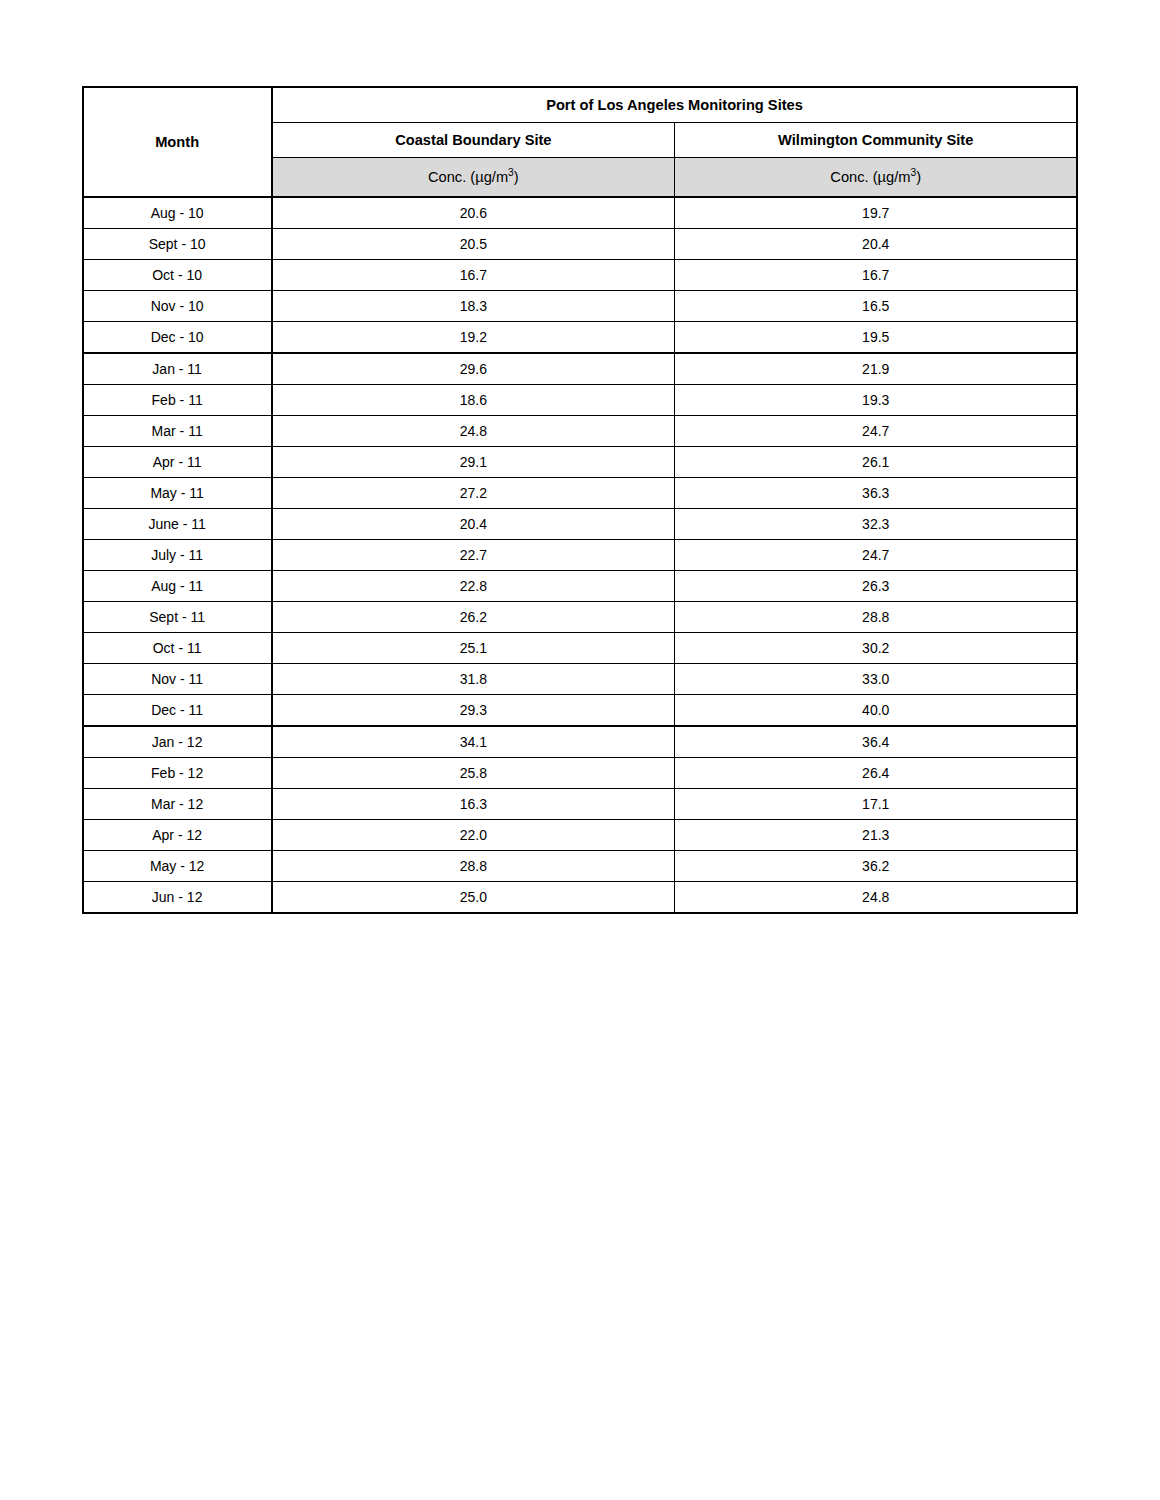Port of Los Angeles Monitoring Sites
| Month | Port of Los Angeles Monitoring Sites |
| --- | --- |
| Coastal Boundary Site | Wilmington Community Site |
| Conc. (µg/m 3 ) | Conc. (µg/m 3 ) |
| Aug - 10 | 20.6 | 19.7 |
| Sept - 10 | 20.5 | 20.4 |
| Oct - 10 | 16.7 | 16.7 |
| Nov - 10 | 18.3 | 16.5 |
| Dec - 10 | 19.2 | 19.5 |
| Jan - 11 | 29.6 | 21.9 |
| Feb - 11 | 18.6 | 19.3 |
| Mar - 11 | 24.8 | 24.7 |
| Apr - 11 | 29.1 | 26.1 |
| May - 11 | 27.2 | 36.3 |
| June - 11 | 20.4 | 32.3 |
| July - 11 | 22.7 | 24.7 |
| Aug - 11 | 22.8 | 26.3 |
| Sept - 11 | 26.2 | 28.8 |
| Oct - 11 | 25.1 | 30.2 |
| Nov - 11 | 31.8 | 33.0 |
| Dec - 11 | 29.3 | 40.0 |
| Jan - 12 | 34.1 | 36.4 |
| Feb - 12 | 25.8 | 26.4 |
| Mar - 12 | 16.3 | 17.1 |
| Apr - 12 | 22.0 | 21.3 |
| May - 12 | 28.8 | 36.2 |
| Jun - 12 | 25.0 | 24.8 |